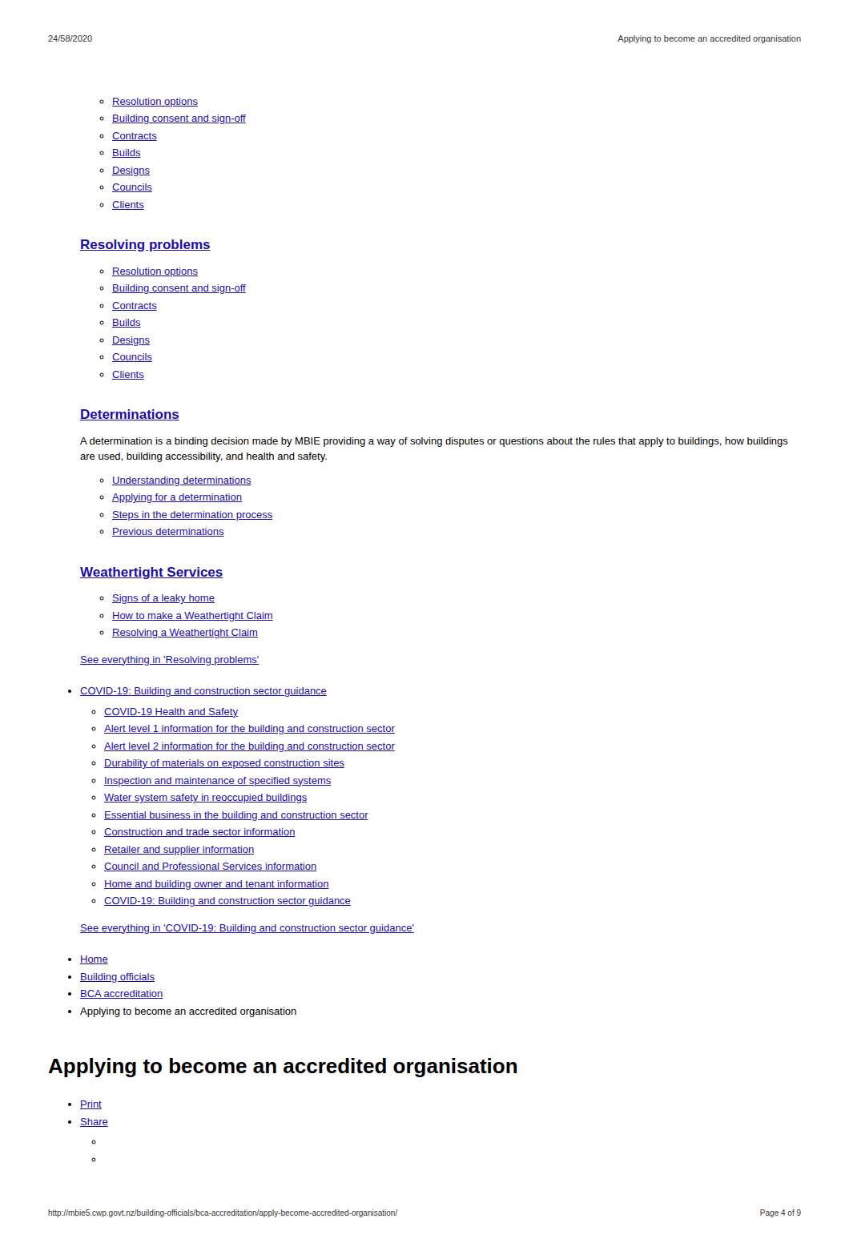24/58/2020 Applying to become an accredited organisation
Resolution options
Building consent and sign-off
Contracts
Builds
Designs
Councils
Clients
Resolving problems
Resolution options
Building consent and sign-off
Contracts
Builds
Designs
Councils
Clients
Determinations
A determination is a binding decision made by MBIE providing a way of solving disputes or questions about the rules that apply to buildings, how buildings are used, building accessibility, and health and safety.
Understanding determinations
Applying for a determination
Steps in the determination process
Previous determinations
Weathertight Services
Signs of a leaky home
How to make a Weathertight Claim
Resolving a Weathertight Claim
See everything in 'Resolving problems'
COVID-19: Building and construction sector guidance
COVID-19 Health and Safety
Alert level 1 information for the building and construction sector
Alert level 2 information for the building and construction sector
Durability of materials on exposed construction sites
Inspection and maintenance of specified systems
Water system safety in reoccupied buildings
Essential business in the building and construction sector
Construction and trade sector information
Retailer and supplier information
Council and Professional Services information
Home and building owner and tenant information
COVID-19: Building and construction sector guidance
See everything in 'COVID-19: Building and construction sector guidance'
Home
Building officials
BCA accreditation
Applying to become an accredited organisation
Applying to become an accredited organisation
Print
Share
http://mbie5.cwp.govt.nz/building-officials/bca-accreditation/apply-become-accredited-organisation/ Page 4 of 9